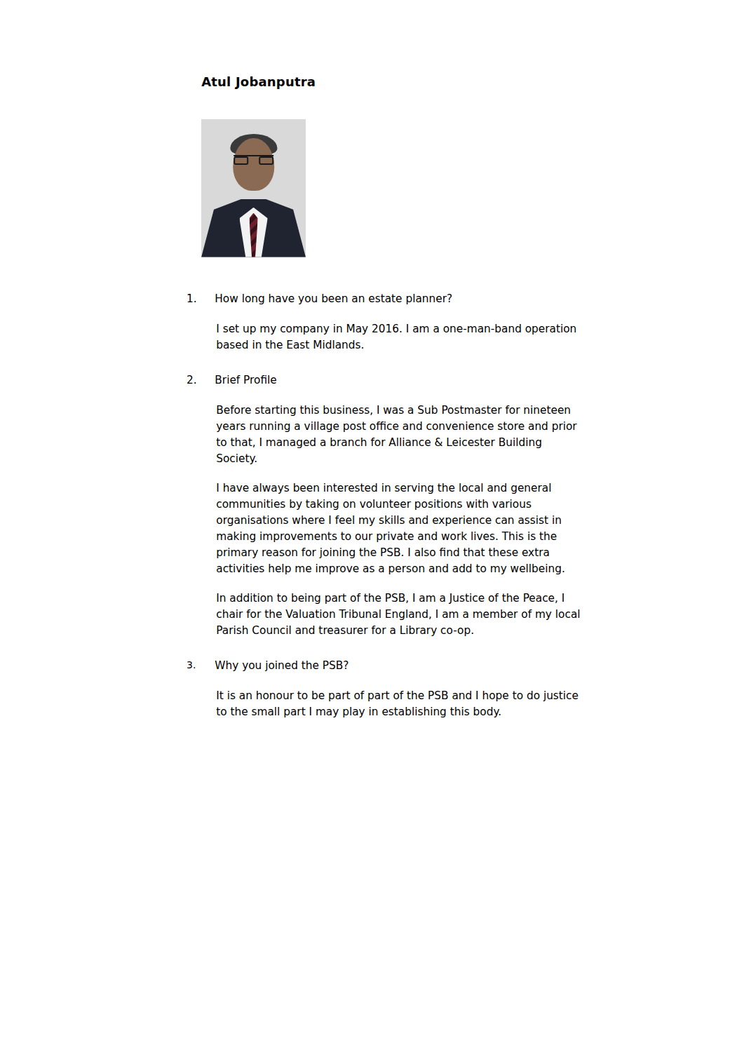Atul Jobanputra
How long have you been an estate planner?
I set up my company in May 2016. I am a one-man-band operation based in the East Midlands.
Brief Profile
Before starting this business, I was a Sub Postmaster for nineteen years running a village post office and convenience store and prior to that, I managed a branch for Alliance & Leicester Building Society.
I have always been interested in serving the local and general communities by taking on volunteer positions with various organisations where I feel my skills and experience can assist in making improvements to our private and work lives. This is the primary reason for joining the PSB. I also find that these extra activities help me improve as a person and add to my wellbeing.
In addition to being part of the PSB, I am a Justice of the Peace, I chair for the Valuation Tribunal England, I am a member of my local Parish Council and treasurer for a Library co-op.
Why you joined the PSB?
It is an honour to be part of part of the PSB and I hope to do justice to the small part I may play in establishing this body.